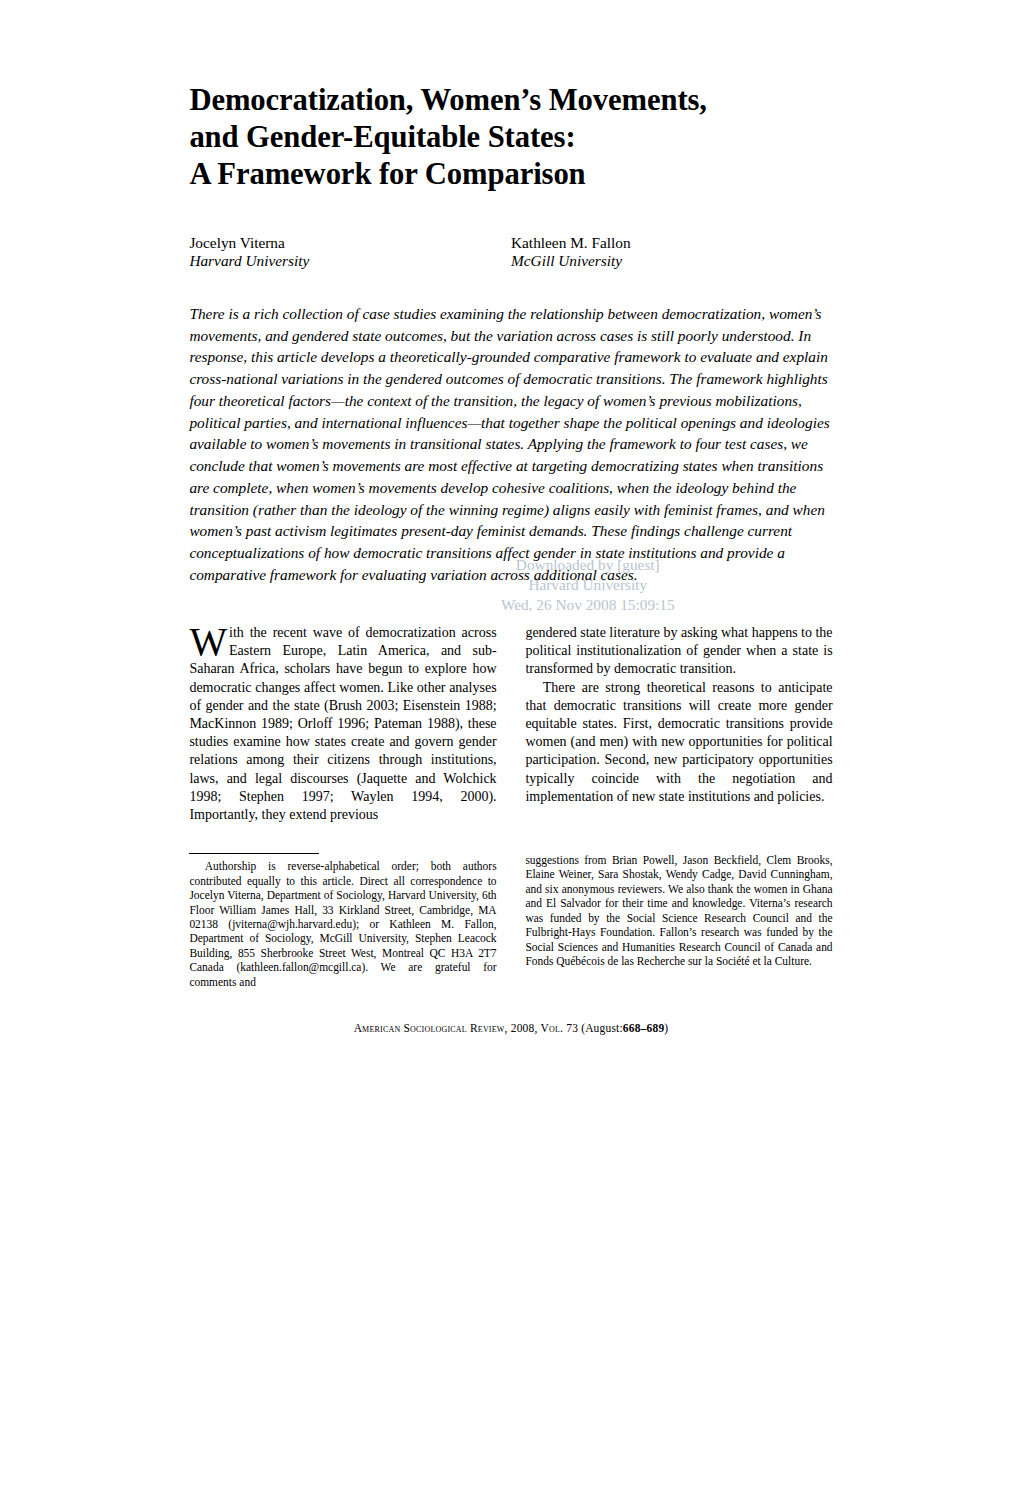Democratization, Women’s Movements,
and Gender-Equitable States:
A Framework for Comparison
Jocelyn Viterna
Harvard University
Kathleen M. Fallon
McGill University
There is a rich collection of case studies examining the relationship between democratization, women’s movements, and gendered state outcomes, but the variation across cases is still poorly understood. In response, this article develops a theoretically-grounded comparative framework to evaluate and explain cross-national variations in the gendered outcomes of democratic transitions. The framework highlights four theoretical factors—the context of the transition, the legacy of women’s previous mobilizations, political parties, and international influences—that together shape the political openings and ideologies available to women’s movements in transitional states. Applying the framework to four test cases, we conclude that women’s movements are most effective at targeting democratizing states when transitions are complete, when women’s movements develop cohesive coalitions, when the ideology behind the transition (rather than the ideology of the winning regime) aligns easily with feminist frames, and when women’s past activism legitimates present-day feminist demands. These findings challenge current conceptualizations of how democratic transitions affect gender in state institutions and provide a comparative framework for evaluating variation across additional cases.
Downloaded by [guest]
Harvard University
Wed, 26 Nov 2008 15:09:15
With the recent wave of democratization across Eastern Europe, Latin America, and sub-Saharan Africa, scholars have begun to explore how democratic changes affect women. Like other analyses of gender and the state (Brush 2003; Eisenstein 1988; MacKinnon 1989; Orloff 1996; Pateman 1988), these studies examine how states create and govern gender relations among their citizens through institutions, laws, and legal discourses (Jaquette and Wolchick 1998; Stephen 1997; Waylen 1994, 2000). Importantly, they extend previous
gendered state literature by asking what happens to the political institutionalization of gender when a state is transformed by democratic transition.
There are strong theoretical reasons to anticipate that democratic transitions will create more gender equitable states. First, democratic transitions provide women (and men) with new opportunities for political participation. Second, new participatory opportunities typically coincide with the negotiation and implementation of new state institutions and policies.
Authorship is reverse-alphabetical order; both authors contributed equally to this article. Direct all correspondence to Jocelyn Viterna, Department of Sociology, Harvard University, 6th Floor William James Hall, 33 Kirkland Street, Cambridge, MA 02138 (jviterna@wjh.harvard.edu); or Kathleen M. Fallon, Department of Sociology, McGill University, Stephen Leacock Building, 855 Sherbrooke Street West, Montreal QC H3A 2T7 Canada (kathleen.fallon@mcgill.ca). We are grateful for comments and
suggestions from Brian Powell, Jason Beckfield, Clem Brooks, Elaine Weiner, Sara Shostak, Wendy Cadge, David Cunningham, and six anonymous reviewers. We also thank the women in Ghana and El Salvador for their time and knowledge. Viterna’s research was funded by the Social Science Research Council and the Fulbright-Hays Foundation. Fallon’s research was funded by the Social Sciences and Humanities Research Council of Canada and Fonds Québécois de las Recherche sur la Société et la Culture.
American Sociological Review, 2008, Vol. 73 (August:668–689)